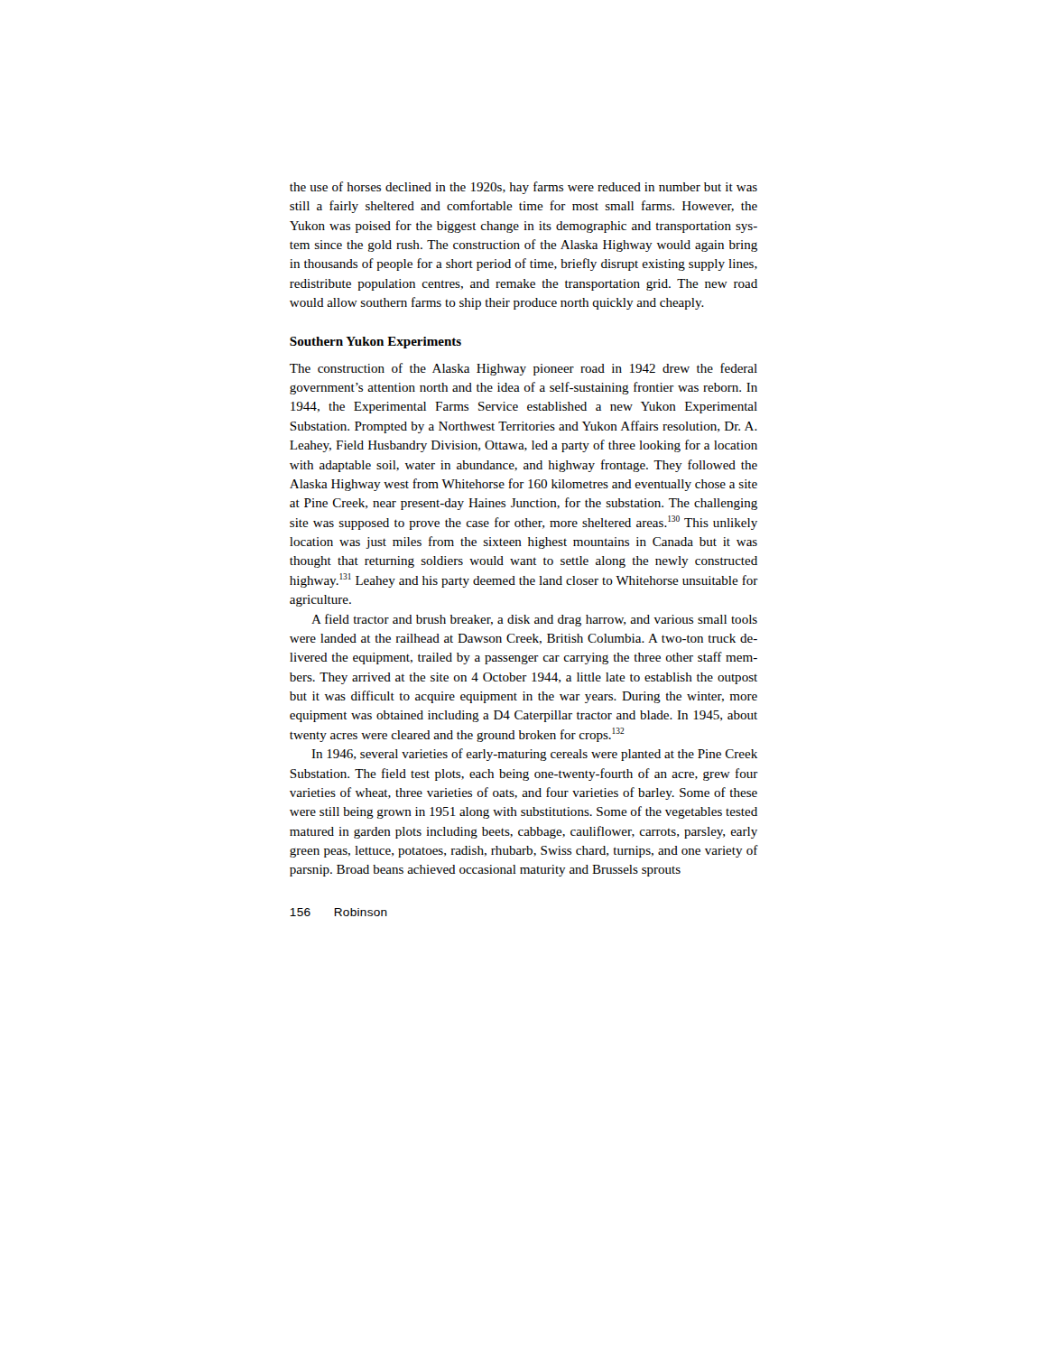the use of horses declined in the 1920s, hay farms were reduced in number but it was still a fairly sheltered and comfortable time for most small farms. However, the Yukon was poised for the biggest change in its demographic and transportation system since the gold rush. The construction of the Alaska Highway would again bring in thousands of people for a short period of time, briefly disrupt existing supply lines, redistribute population centres, and remake the transportation grid. The new road would allow southern farms to ship their produce north quickly and cheaply.
Southern Yukon Experiments
The construction of the Alaska Highway pioneer road in 1942 drew the federal government’s attention north and the idea of a self-sustaining frontier was reborn. In 1944, the Experimental Farms Service established a new Yukon Experimental Substation. Prompted by a Northwest Territories and Yukon Affairs resolution, Dr. A. Leahey, Field Husbandry Division, Ottawa, led a party of three looking for a location with adaptable soil, water in abundance, and highway frontage. They followed the Alaska Highway west from Whitehorse for 160 kilometres and eventually chose a site at Pine Creek, near present-day Haines Junction, for the substation. The challenging site was supposed to prove the case for other, more sheltered areas.130 This unlikely location was just miles from the sixteen highest mountains in Canada but it was thought that returning soldiers would want to settle along the newly constructed highway.131 Leahey and his party deemed the land closer to Whitehorse unsuitable for agriculture.
A field tractor and brush breaker, a disk and drag harrow, and various small tools were landed at the railhead at Dawson Creek, British Columbia. A two-ton truck delivered the equipment, trailed by a passenger car carrying the three other staff members. They arrived at the site on 4 October 1944, a little late to establish the outpost but it was difficult to acquire equipment in the war years. During the winter, more equipment was obtained including a D4 Caterpillar tractor and blade. In 1945, about twenty acres were cleared and the ground broken for crops.132
In 1946, several varieties of early-maturing cereals were planted at the Pine Creek Substation. The field test plots, each being one-twenty-fourth of an acre, grew four varieties of wheat, three varieties of oats, and four varieties of barley. Some of these were still being grown in 1951 along with substitutions. Some of the vegetables tested matured in garden plots including beets, cabbage, cauliflower, carrots, parsley, early green peas, lettuce, potatoes, radish, rhubarb, Swiss chard, turnips, and one variety of parsnip. Broad beans achieved occasional maturity and Brussels sprouts
156 Robinson